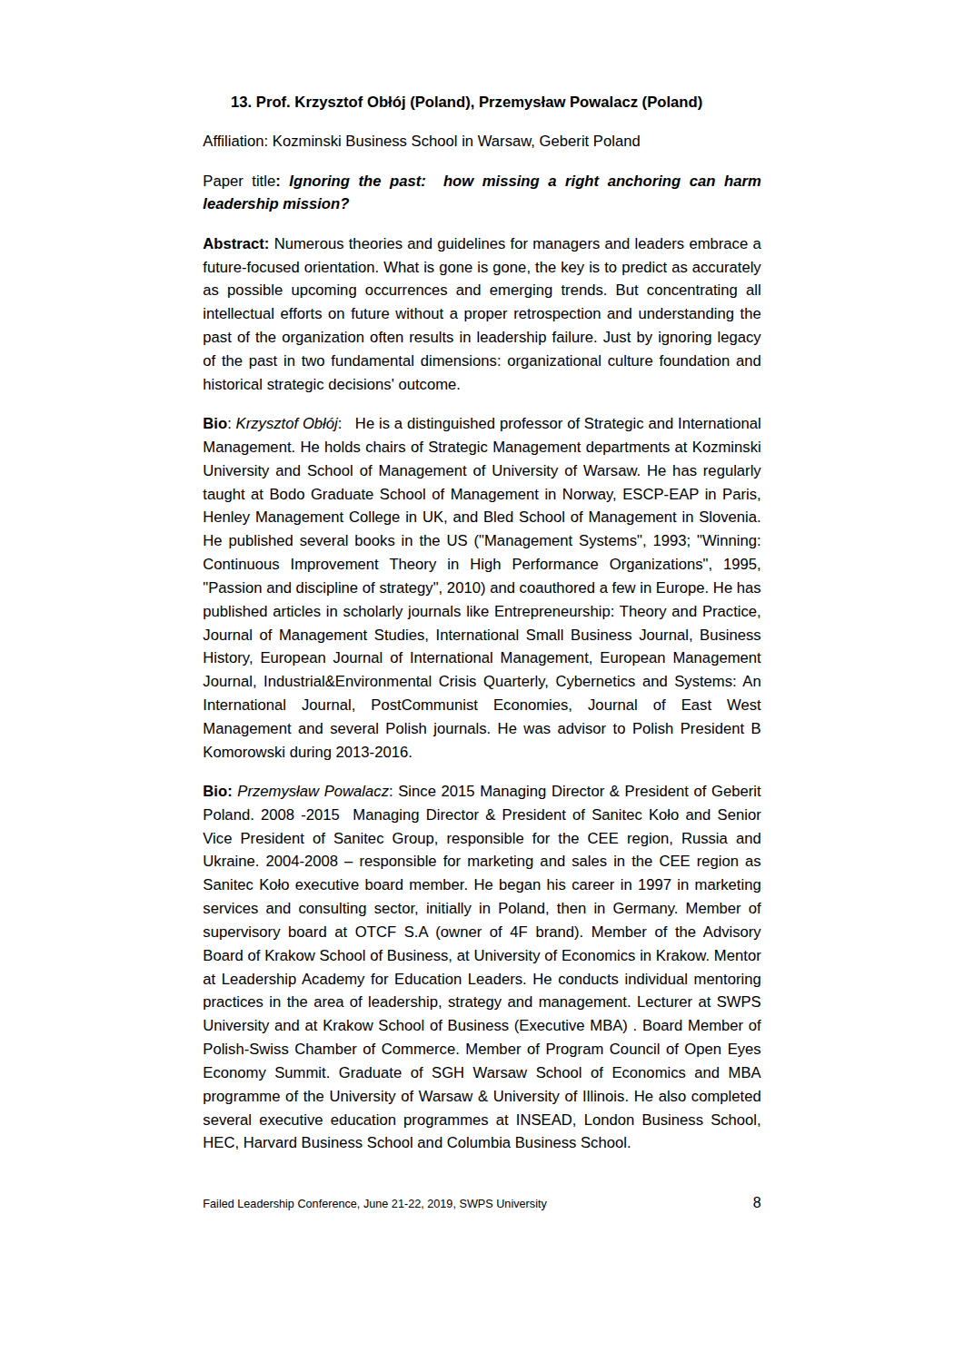13. Prof. Krzysztof Obłój (Poland), Przemysław Powalacz (Poland)
Affiliation: Kozminski Business School in Warsaw, Geberit Poland
Paper title: Ignoring the past: how missing a right anchoring can harm leadership mission?
Abstract: Numerous theories and guidelines for managers and leaders embrace a future-focused orientation. What is gone is gone, the key is to predict as accurately as possible upcoming occurrences and emerging trends. But concentrating all intellectual efforts on future without a proper retrospection and understanding the past of the organization often results in leadership failure. Just by ignoring legacy of the past in two fundamental dimensions: organizational culture foundation and historical strategic decisions' outcome.
Bio: Krzysztof Obłój: He is a distinguished professor of Strategic and International Management. He holds chairs of Strategic Management departments at Kozminski University and School of Management of University of Warsaw. He has regularly taught at Bodo Graduate School of Management in Norway, ESCP-EAP in Paris, Henley Management College in UK, and Bled School of Management in Slovenia. He published several books in the US ("Management Systems", 1993; "Winning: Continuous Improvement Theory in High Performance Organizations", 1995, "Passion and discipline of strategy", 2010) and coauthored a few in Europe. He has published articles in scholarly journals like Entrepreneurship: Theory and Practice, Journal of Management Studies, International Small Business Journal, Business History, European Journal of International Management, European Management Journal, Industrial&Environmental Crisis Quarterly, Cybernetics and Systems: An International Journal, PostCommunist Economies, Journal of East West Management and several Polish journals. He was advisor to Polish President B Komorowski during 2013-2016.
Bio: Przemysław Powalacz: Since 2015 Managing Director & President of Geberit Poland. 2008 -2015 Managing Director & President of Sanitec Koło and Senior Vice President of Sanitec Group, responsible for the CEE region, Russia and Ukraine. 2004-2008 – responsible for marketing and sales in the CEE region as Sanitec Koło executive board member. He began his career in 1997 in marketing services and consulting sector, initially in Poland, then in Germany. Member of supervisory board at OTCF S.A (owner of 4F brand). Member of the Advisory Board of Krakow School of Business, at University of Economics in Krakow. Mentor at Leadership Academy for Education Leaders. He conducts individual mentoring practices in the area of leadership, strategy and management. Lecturer at SWPS University and at Krakow School of Business (Executive MBA) . Board Member of Polish-Swiss Chamber of Commerce. Member of Program Council of Open Eyes Economy Summit. Graduate of SGH Warsaw School of Economics and MBA programme of the University of Warsaw & University of Illinois. He also completed several executive education programmes at INSEAD, London Business School, HEC, Harvard Business School and Columbia Business School.
Failed Leadership Conference, June 21-22, 2019, SWPS University 8